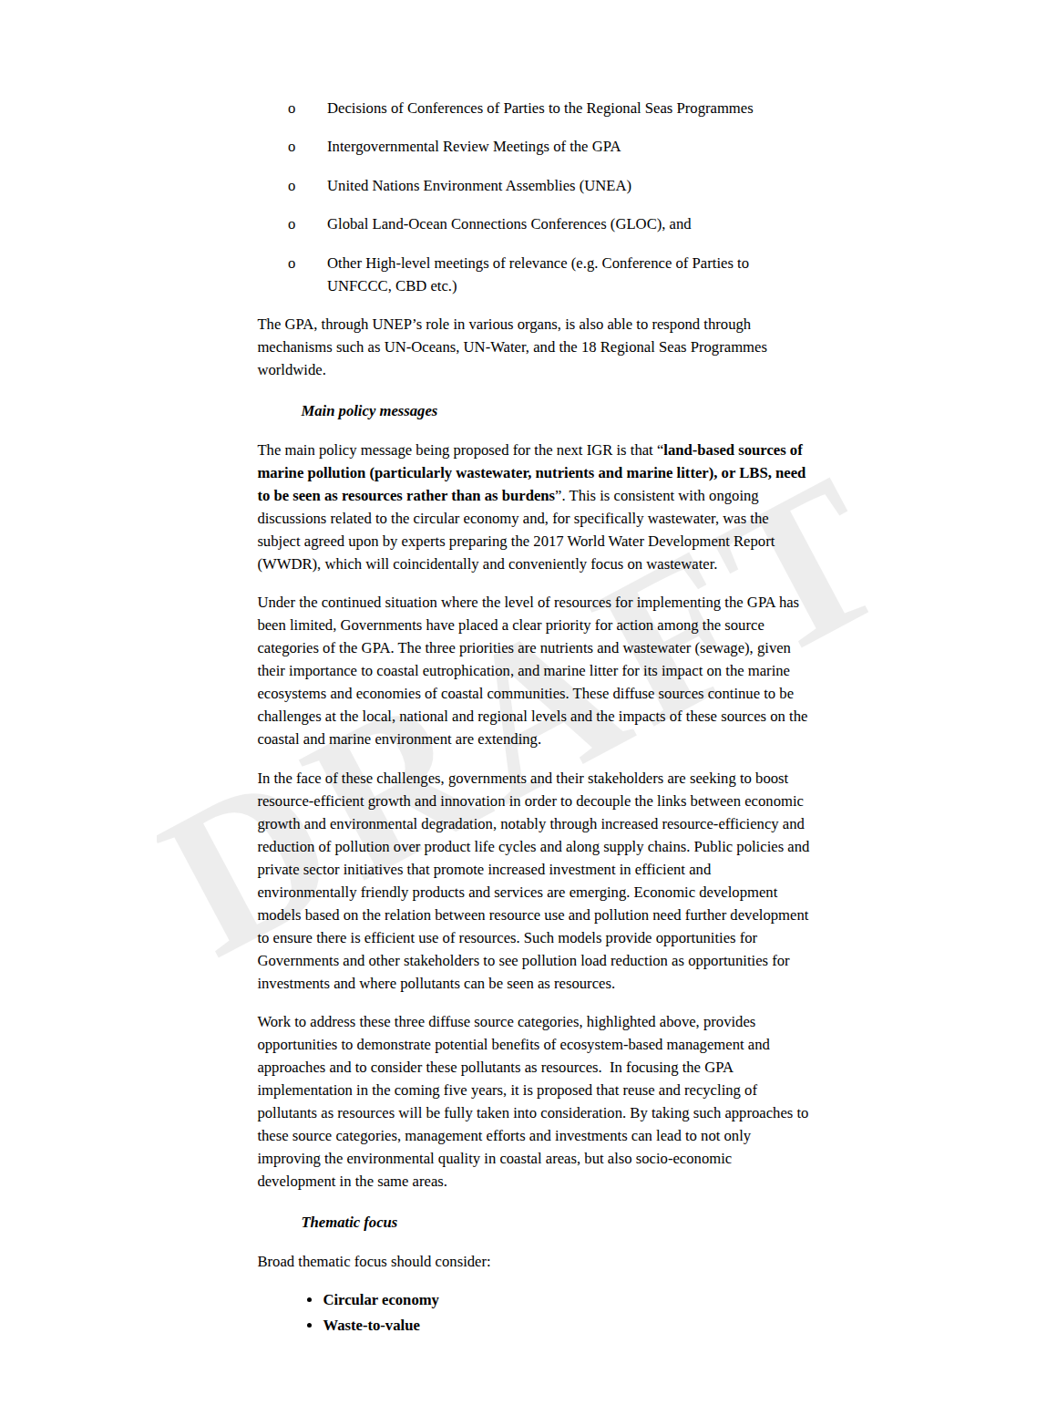DRAFT
Decisions of Conferences of Parties to the Regional Seas Programmes
Intergovernmental Review Meetings of the GPA
United Nations Environment Assemblies (UNEA)
Global Land-Ocean Connections Conferences (GLOC), and
Other High-level meetings of relevance (e.g. Conference of Parties to UNFCCC, CBD etc.)
The GPA, through UNEP’s role in various organs, is also able to respond through mechanisms such as UN-Oceans, UN-Water, and the 18 Regional Seas Programmes worldwide.
Main policy messages
The main policy message being proposed for the next IGR is that “land-based sources of marine pollution (particularly wastewater, nutrients and marine litter), or LBS, need to be seen as resources rather than as burdens”. This is consistent with ongoing discussions related to the circular economy and, for specifically wastewater, was the subject agreed upon by experts preparing the 2017 World Water Development Report (WWDR), which will coincidentally and conveniently focus on wastewater.
Under the continued situation where the level of resources for implementing the GPA has been limited, Governments have placed a clear priority for action among the source categories of the GPA. The three priorities are nutrients and wastewater (sewage), given their importance to coastal eutrophication, and marine litter for its impact on the marine ecosystems and economies of coastal communities. These diffuse sources continue to be challenges at the local, national and regional levels and the impacts of these sources on the coastal and marine environment are extending.
In the face of these challenges, governments and their stakeholders are seeking to boost resource-efficient growth and innovation in order to decouple the links between economic growth and environmental degradation, notably through increased resource-efficiency and reduction of pollution over product life cycles and along supply chains. Public policies and private sector initiatives that promote increased investment in efficient and environmentally friendly products and services are emerging. Economic development models based on the relation between resource use and pollution need further development to ensure there is efficient use of resources. Such models provide opportunities for Governments and other stakeholders to see pollution load reduction as opportunities for investments and where pollutants can be seen as resources.
Work to address these three diffuse source categories, highlighted above, provides opportunities to demonstrate potential benefits of ecosystem-based management and approaches and to consider these pollutants as resources. In focusing the GPA implementation in the coming five years, it is proposed that reuse and recycling of pollutants as resources will be fully taken into consideration. By taking such approaches to these source categories, management efforts and investments can lead to not only improving the environmental quality in coastal areas, but also socio-economic development in the same areas.
Thematic focus
Broad thematic focus should consider:
Circular economy
Waste-to-value